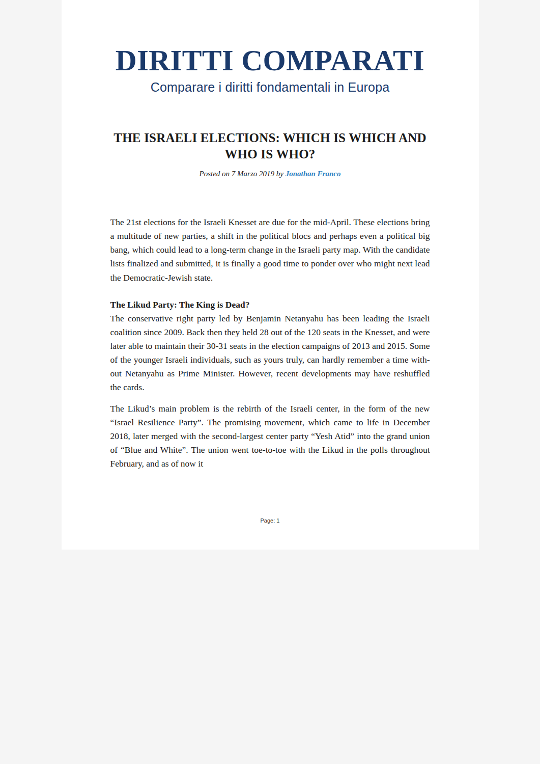DIRITTI COMPARATI
Comparare i diritti fondamentali in Europa
THE ISRAELI ELECTIONS: WHICH IS WHICH AND WHO IS WHO?
Posted on 7 Marzo 2019 by Jonathan Franco
The 21st elections for the Israeli Knesset are due for the mid-April. These elections bring a multitude of new parties, a shift in the political blocs and perhaps even a political big bang, which could lead to a long-term change in the Israeli party map. With the candidate lists finalized and submitted, it is finally a good time to ponder over who might next lead the Democratic-Jewish state.
The Likud Party: The King is Dead?
The conservative right party led by Benjamin Netanyahu has been leading the Israeli coalition since 2009. Back then they held 28 out of the 120 seats in the Knesset, and were later able to maintain their 30-31 seats in the election campaigns of 2013 and 2015. Some of the younger Israeli individuals, such as yours truly, can hardly remember a time without Netanyahu as Prime Minister. However, recent developments may have reshuffled the cards.
The Likud’s main problem is the rebirth of the Israeli center, in the form of the new “Israel Resilience Party”. The promising movement, which came to life in December 2018, later merged with the second-largest center party “Yesh Atid” into the grand union of “Blue and White”. The union went toe-to-toe with the Likud in the polls throughout February, and as of now it
Page: 1